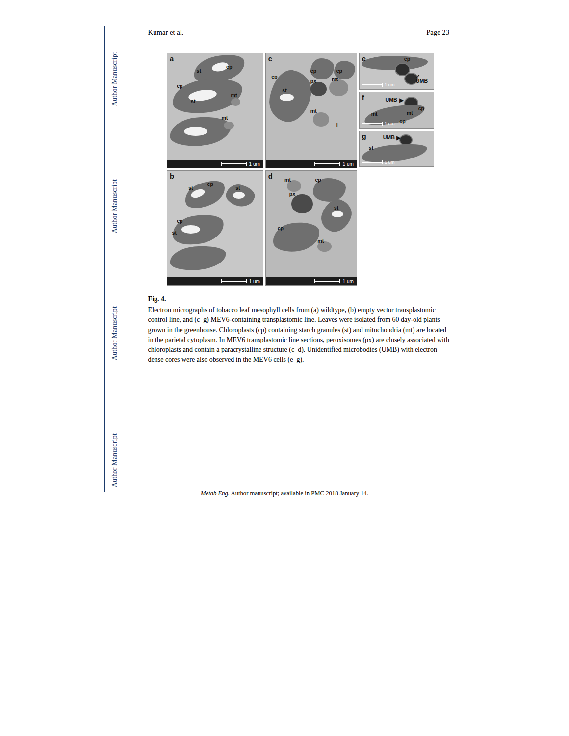Author Manuscript Author Manuscript Author Manuscript Author Manuscript
Kumar et al.
Page 23
a
st cp cp st mt mt
1 um
c
cp st cp cp px mt mt l
1 um
e
cp UMB ↗
1 um
f
UMB ▶ cp mt mt cp
1 um
g
UMB ▶ st
1 um
b
st cp st cp st
1 um
d
mt cp px st cp mt
1 um
Fig. 4. Electron micrographs of tobacco leaf mesophyll cells from (a) wildtype, (b) empty vector transplastomic control line, and (c–g) MEV6-containing transplastomic line. Leaves were isolated from 60 day-old plants grown in the greenhouse. Chloroplasts (cp) containing starch granules (st) and mitochondria (mt) are located in the parietal cytoplasm. In MEV6 transplastomic line sections, peroxisomes (px) are closely associated with chloroplasts and contain a paracrystalline structure (c–d). Unidentified microbodies (UMB) with electron dense cores were also observed in the MEV6 cells (e–g).
Metab Eng. Author manuscript; available in PMC 2018 January 14.